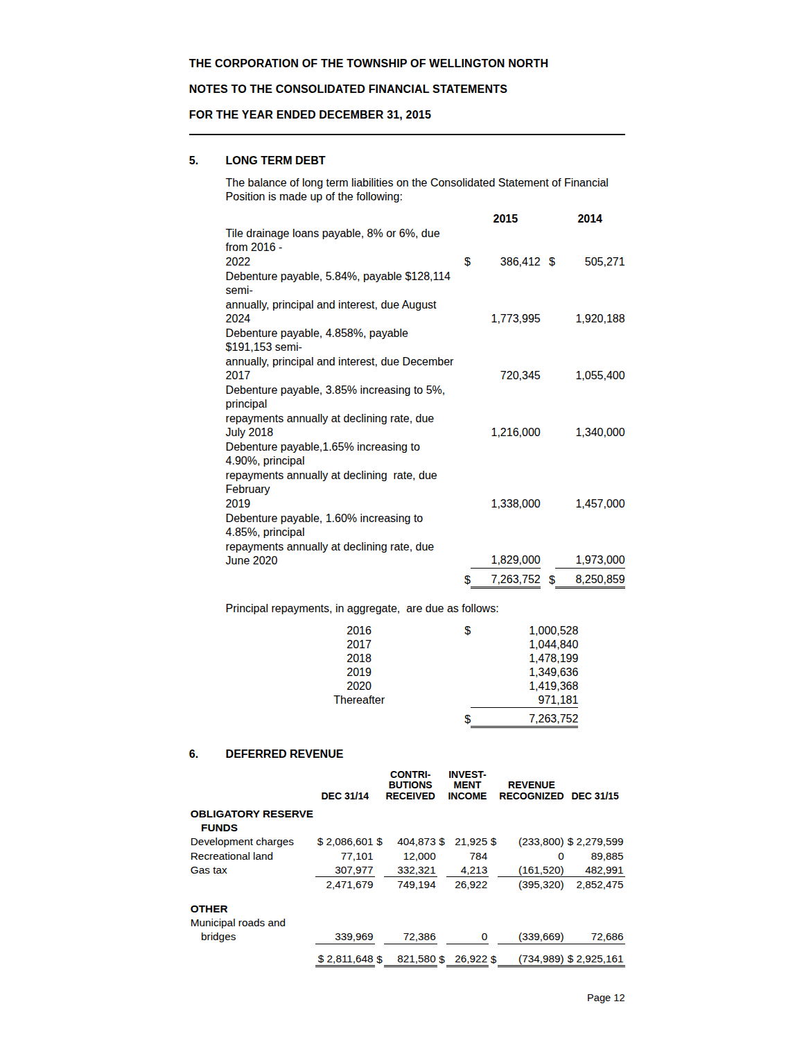THE CORPORATION OF THE TOWNSHIP OF WELLINGTON NORTH
NOTES TO THE CONSOLIDATED FINANCIAL STATEMENTS
FOR THE YEAR ENDED DECEMBER 31, 2015
5. LONG TERM DEBT
The balance of long term liabilities on the Consolidated Statement of Financial Position is made up of the following:
| | | 2015 | | 2014 |
| Tile drainage loans payable, 8% or 6%, due from 2016 - | | | | |
| 2022 | $ | 386,412 | $ | 505,271 |
| Debenture payable, 5.84%, payable $128,114 semi- | | | | |
| annually, principal and interest, due August 2024 | | 1,773,995 | | 1,920,188 |
| Debenture payable, 4.858%, payable $191,153 semi- | | | | |
| annually, principal and interest, due December 2017 | | 720,345 | | 1,055,400 |
| Debenture payable, 3.85% increasing to 5%, principal | | | | |
| repayments annually at declining rate, due July 2018 | | 1,216,000 | | 1,340,000 |
| Debenture payable,1.65% increasing to 4.90%, principal | | | | |
| repayments annually at declining rate, due February | | | | |
| 2019 | | 1,338,000 | | 1,457,000 |
| Debenture payable, 1.60% increasing to 4.85%, principal | | | | |
| repayments annually at declining rate, due June 2020 | | 1,829,000 | | 1,973,000 |
| | $ | 7,263,752 | $ | 8,250,859 |
Principal repayments, in aggregate, are due as follows:
| 2016 | $ | 1,000,528 |
| 2017 | | 1,044,840 |
| 2018 | | 1,478,199 |
| 2019 | | 1,349,636 |
| 2020 | | 1,419,368 |
| Thereafter | | 971,181 |
| | $ | 7,263,752 |
6. DEFERRED REVENUE
| | DEC 31/14 | | CONTRI- BUTIONS RECEIVED | | INVEST- MENT INCOME | | REVENUE RECOGNIZED | DEC 31/15 |
| --- | --- | --- | --- | --- | --- | --- | --- | --- |
| OBLIGATORY RESERVE | | | | | | | | |
| FUNDS | | | | | | | | |
| Development charges | $ 2,086,601 | $ | 404,873 | $ | 21,925 | $ | (233,800) | $ 2,279,599 |
| Recreational land | 77,101 | | 12,000 | | 784 | | 0 | 89,885 |
| Gas tax | 307,977 | | 332,321 | | 4,213 | | (161,520) | 482,991 |
| | 2,471,679 | | 749,194 | | 26,922 | | (395,320) | 2,852,475 |
| OTHER | | | | | | | | |
| Municipal roads and | | | | | | | | |
| bridges | 339,969 | | 72,386 | | 0 | | (339,669) | 72,686 |
| | $ 2,811,648 | $ | 821,580 | $ | 26,922 | $ | (734,989) | $ 2,925,161 |
Page 12